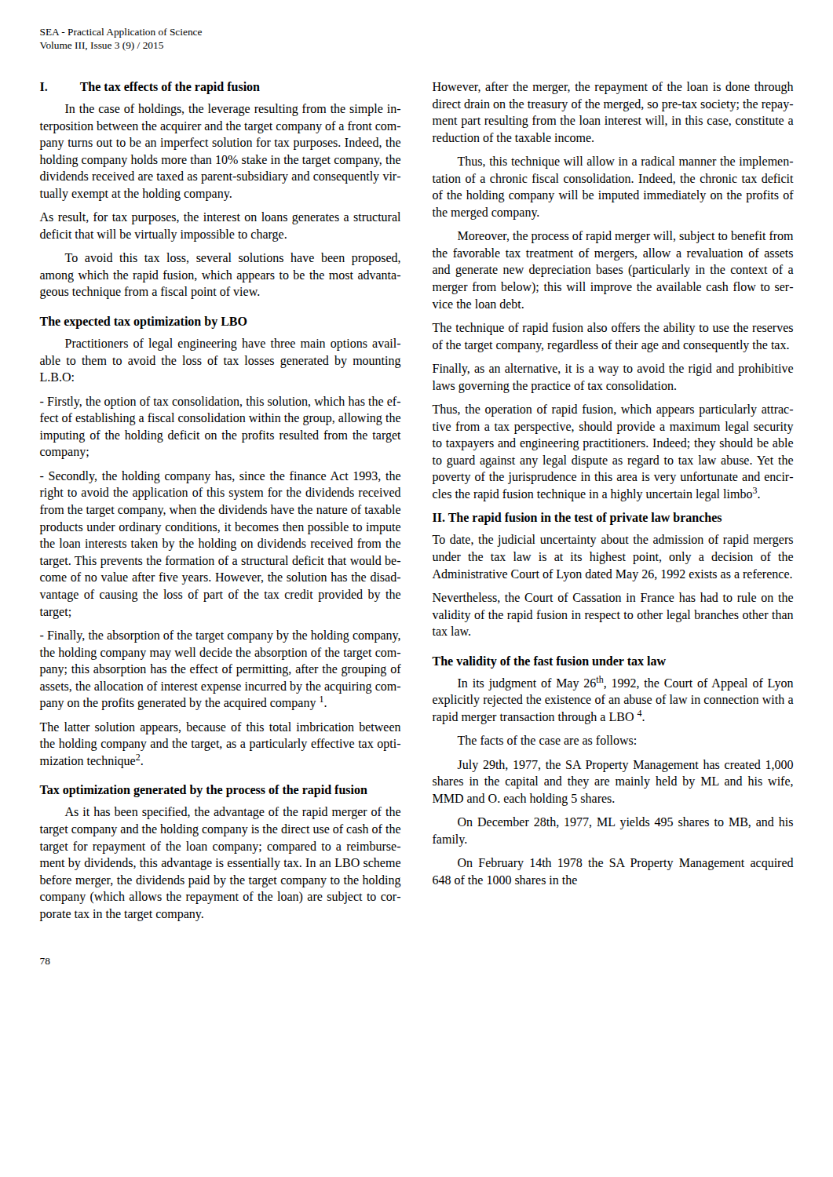SEA - Practical Application of Science
Volume III, Issue 3 (9) / 2015
I. The tax effects of the rapid fusion
In the case of holdings, the leverage resulting from the simple interposition between the acquirer and the target company of a front company turns out to be an imperfect solution for tax purposes. Indeed, the holding company holds more than 10% stake in the target company, the dividends received are taxed as parent-subsidiary and consequently virtually exempt at the holding company.
As result, for tax purposes, the interest on loans generates a structural deficit that will be virtually impossible to charge.
To avoid this tax loss, several solutions have been proposed, among which the rapid fusion, which appears to be the most advantageous technique from a fiscal point of view.
The expected tax optimization by LBO
Practitioners of legal engineering have three main options available to them to avoid the loss of tax losses generated by mounting L.B.O:
- Firstly, the option of tax consolidation, this solution, which has the effect of establishing a fiscal consolidation within the group, allowing the imputing of the holding deficit on the profits resulted from the target company;
- Secondly, the holding company has, since the finance Act 1993, the right to avoid the application of this system for the dividends received from the target company, when the dividends have the nature of taxable products under ordinary conditions, it becomes then possible to impute the loan interests taken by the holding on dividends received from the target. This prevents the formation of a structural deficit that would become of no value after five years. However, the solution has the disadvantage of causing the loss of part of the tax credit provided by the target;
- Finally, the absorption of the target company by the holding company, the holding company may well decide the absorption of the target company; this absorption has the effect of permitting, after the grouping of assets, the allocation of interest expense incurred by the acquiring company on the profits generated by the acquired company 1.
The latter solution appears, because of this total imbrication between the holding company and the target, as a particularly effective tax optimization technique2.
Tax optimization generated by the process of the rapid fusion
As it has been specified, the advantage of the rapid merger of the target company and the holding company is the direct use of cash of the target for repayment of the loan company; compared to a reimbursement by dividends, this advantage is essentially tax. In an LBO scheme before merger, the dividends paid by the target company to the holding company (which allows the repayment of the loan) are subject to corporate tax in the target company.
However, after the merger, the repayment of the loan is done through direct drain on the treasury of the merged, so pre-tax society; the repayment part resulting from the loan interest will, in this case, constitute a reduction of the taxable income.
Thus, this technique will allow in a radical manner the implementation of a chronic fiscal consolidation. Indeed, the chronic tax deficit of the holding company will be imputed immediately on the profits of the merged company.
Moreover, the process of rapid merger will, subject to benefit from the favorable tax treatment of mergers, allow a revaluation of assets and generate new depreciation bases (particularly in the context of a merger from below); this will improve the available cash flow to service the loan debt.
The technique of rapid fusion also offers the ability to use the reserves of the target company, regardless of their age and consequently the tax.
Finally, as an alternative, it is a way to avoid the rigid and prohibitive laws governing the practice of tax consolidation.
Thus, the operation of rapid fusion, which appears particularly attractive from a tax perspective, should provide a maximum legal security to taxpayers and engineering practitioners. Indeed; they should be able to guard against any legal dispute as regard to tax law abuse. Yet the poverty of the jurisprudence in this area is very unfortunate and encircles the rapid fusion technique in a highly uncertain legal limbo3.
II. The rapid fusion in the test of private law branches
To date, the judicial uncertainty about the admission of rapid mergers under the tax law is at its highest point, only a decision of the Administrative Court of Lyon dated May 26, 1992 exists as a reference.
Nevertheless, the Court of Cassation in France has had to rule on the validity of the rapid fusion in respect to other legal branches other than tax law.
The validity of the fast fusion under tax law
In its judgment of May 26th, 1992, the Court of Appeal of Lyon explicitly rejected the existence of an abuse of law in connection with a rapid merger transaction through a LBO 4.
The facts of the case are as follows:
July 29th, 1977, the SA Property Management has created 1,000 shares in the capital and they are mainly held by ML and his wife, MMD and O. each holding 5 shares.
On December 28th, 1977, ML yields 495 shares to MB, and his family.
On February 14th 1978 the SA Property Management acquired 648 of the 1000 shares in the
78